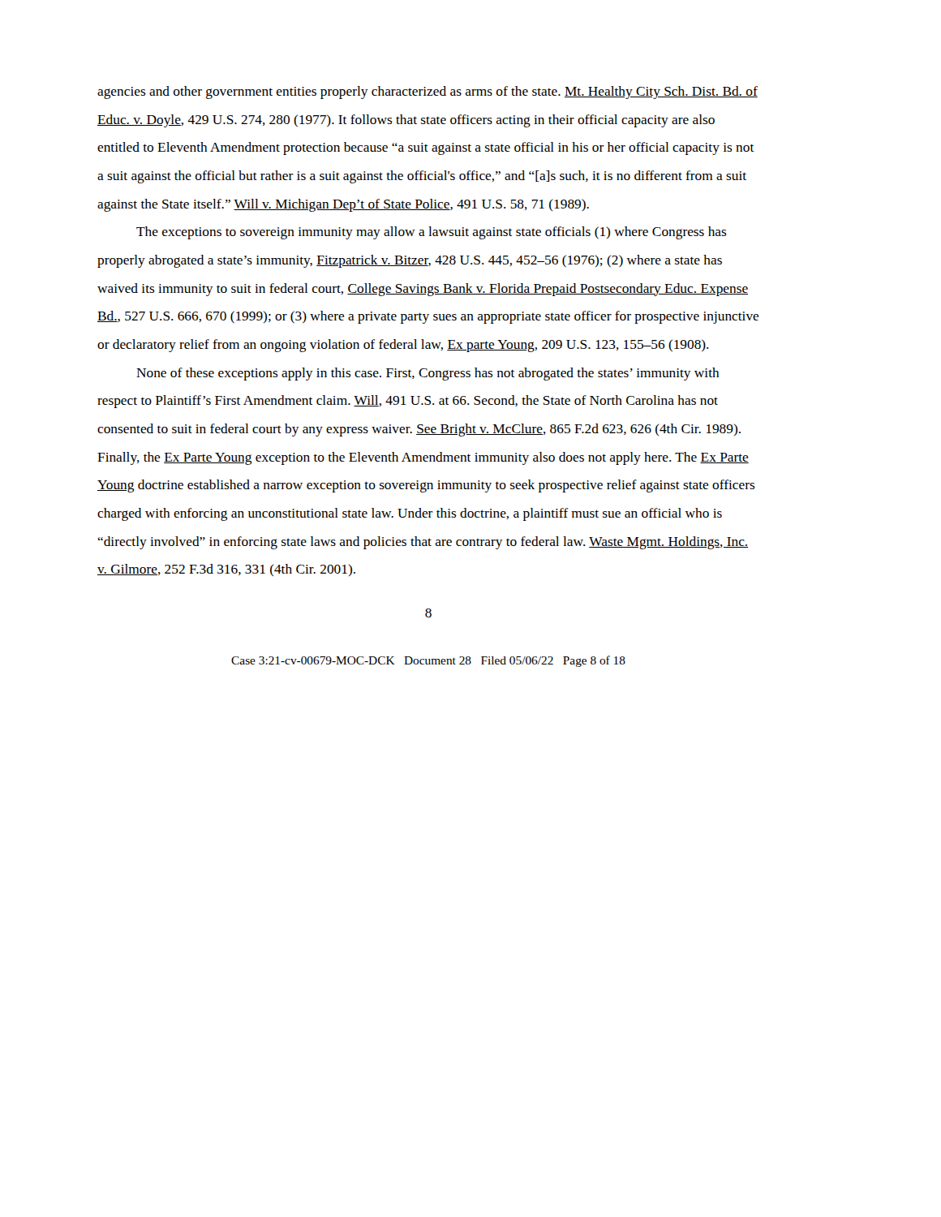agencies and other government entities properly characterized as arms of the state. Mt. Healthy City Sch. Dist. Bd. of Educ. v. Doyle, 429 U.S. 274, 280 (1977). It follows that state officers acting in their official capacity are also entitled to Eleventh Amendment protection because “a suit against a state official in his or her official capacity is not a suit against the official but rather is a suit against the official's office,” and “[a]s such, it is no different from a suit against the State itself.” Will v. Michigan Dep’t of State Police, 491 U.S. 58, 71 (1989).
The exceptions to sovereign immunity may allow a lawsuit against state officials (1) where Congress has properly abrogated a state’s immunity, Fitzpatrick v. Bitzer, 428 U.S. 445, 452–56 (1976); (2) where a state has waived its immunity to suit in federal court, College Savings Bank v. Florida Prepaid Postsecondary Educ. Expense Bd., 527 U.S. 666, 670 (1999); or (3) where a private party sues an appropriate state officer for prospective injunctive or declaratory relief from an ongoing violation of federal law, Ex parte Young, 209 U.S. 123, 155–56 (1908).
None of these exceptions apply in this case. First, Congress has not abrogated the states’ immunity with respect to Plaintiff’s First Amendment claim. Will, 491 U.S. at 66. Second, the State of North Carolina has not consented to suit in federal court by any express waiver. See Bright v. McClure, 865 F.2d 623, 626 (4th Cir. 1989). Finally, the Ex Parte Young exception to the Eleventh Amendment immunity also does not apply here. The Ex Parte Young doctrine established a narrow exception to sovereign immunity to seek prospective relief against state officers charged with enforcing an unconstitutional state law. Under this doctrine, a plaintiff must sue an official who is “directly involved” in enforcing state laws and policies that are contrary to federal law. Waste Mgmt. Holdings, Inc. v. Gilmore, 252 F.3d 316, 331 (4th Cir. 2001).
8
Case 3:21-cv-00679-MOC-DCK Document 28 Filed 05/06/22 Page 8 of 18